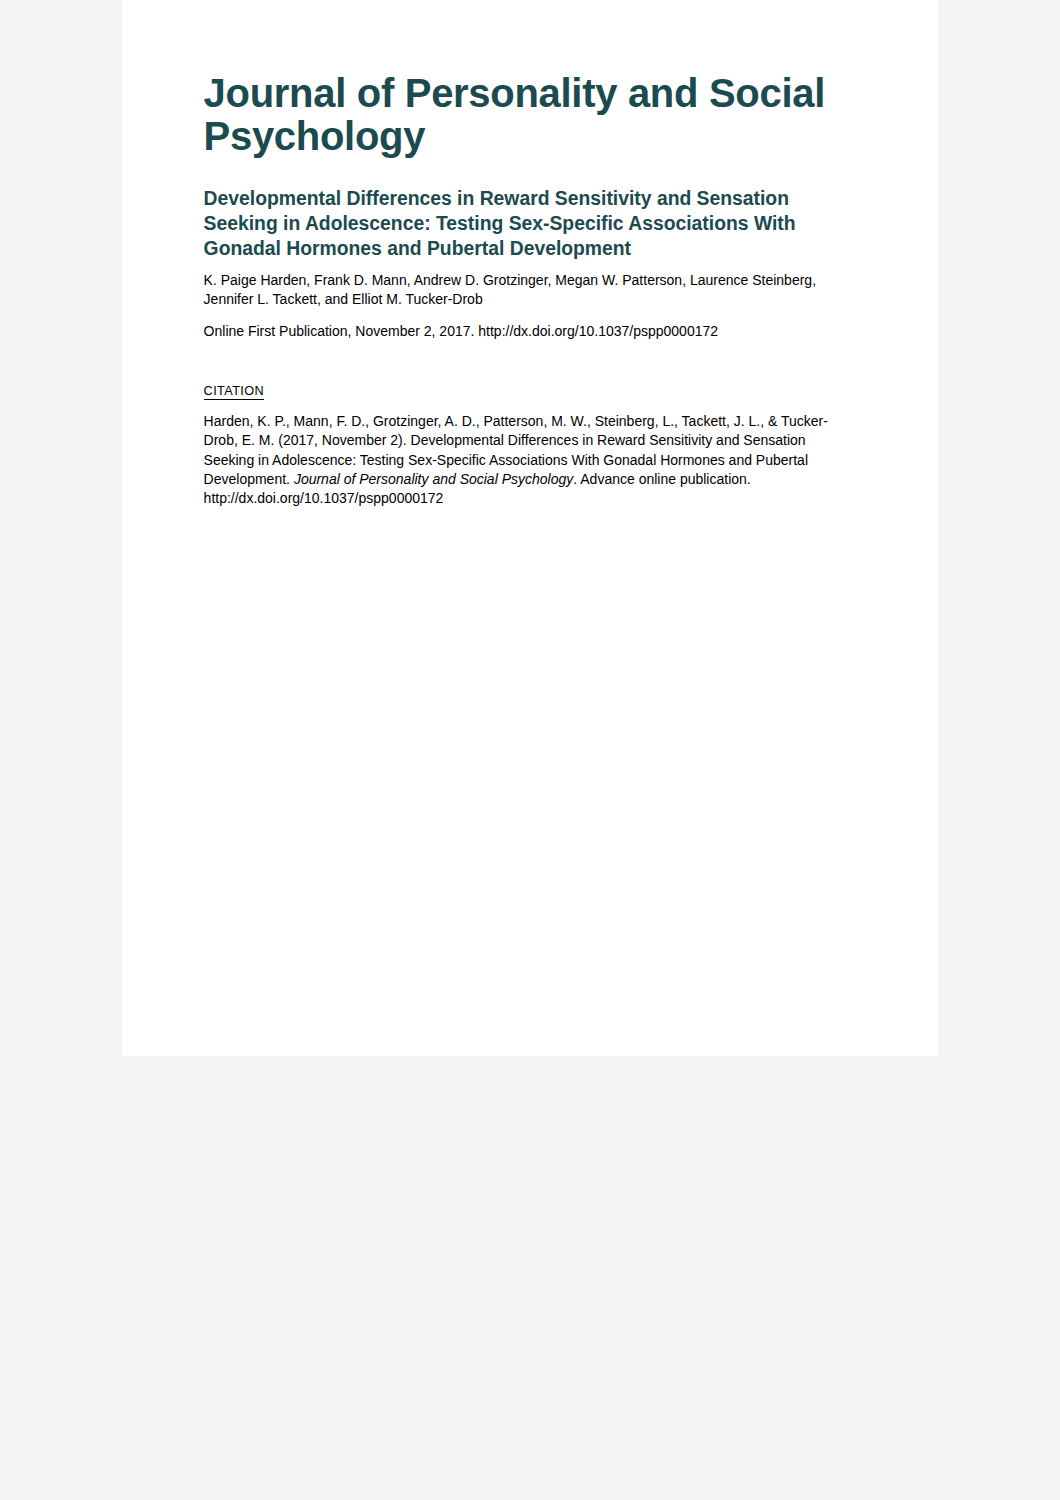Journal of Personality and Social Psychology
Developmental Differences in Reward Sensitivity and Sensation Seeking in Adolescence: Testing Sex-Specific Associations With Gonadal Hormones and Pubertal Development
K. Paige Harden, Frank D. Mann, Andrew D. Grotzinger, Megan W. Patterson, Laurence Steinberg, Jennifer L. Tackett, and Elliot M. Tucker-Drob
Online First Publication, November 2, 2017. http://dx.doi.org/10.1037/pspp0000172
CITATION
Harden, K. P., Mann, F. D., Grotzinger, A. D., Patterson, M. W., Steinberg, L., Tackett, J. L., & Tucker-Drob, E. M. (2017, November 2). Developmental Differences in Reward Sensitivity and Sensation Seeking in Adolescence: Testing Sex-Specific Associations With Gonadal Hormones and Pubertal Development. Journal of Personality and Social Psychology. Advance online publication. http://dx.doi.org/10.1037/pspp0000172